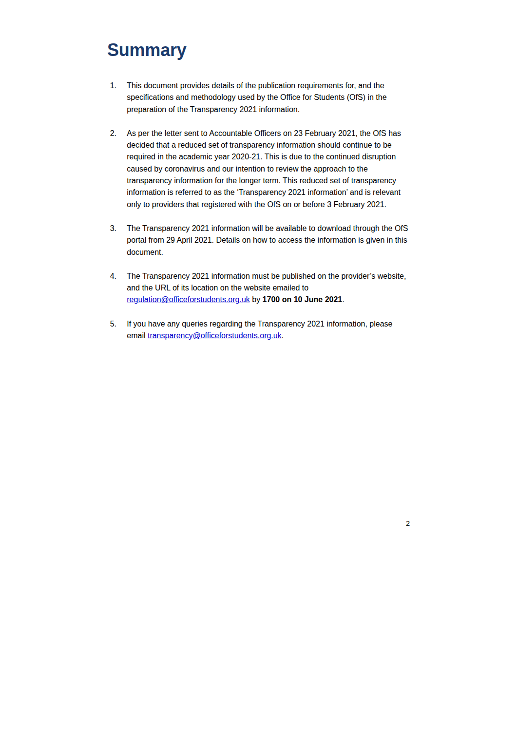Summary
This document provides details of the publication requirements for, and the specifications and methodology used by the Office for Students (OfS) in the preparation of the Transparency 2021 information.
As per the letter sent to Accountable Officers on 23 February 2021, the OfS has decided that a reduced set of transparency information should continue to be required in the academic year 2020-21. This is due to the continued disruption caused by coronavirus and our intention to review the approach to the transparency information for the longer term. This reduced set of transparency information is referred to as the ‘Transparency 2021 information’ and is relevant only to providers that registered with the OfS on or before 3 February 2021.
The Transparency 2021 information will be available to download through the OfS portal from 29 April 2021. Details on how to access the information is given in this document.
The Transparency 2021 information must be published on the provider’s website, and the URL of its location on the website emailed to regulation@officeforstudents.org.uk by 1700 on 10 June 2021.
If you have any queries regarding the Transparency 2021 information, please email transparency@officeforstudents.org.uk.
2